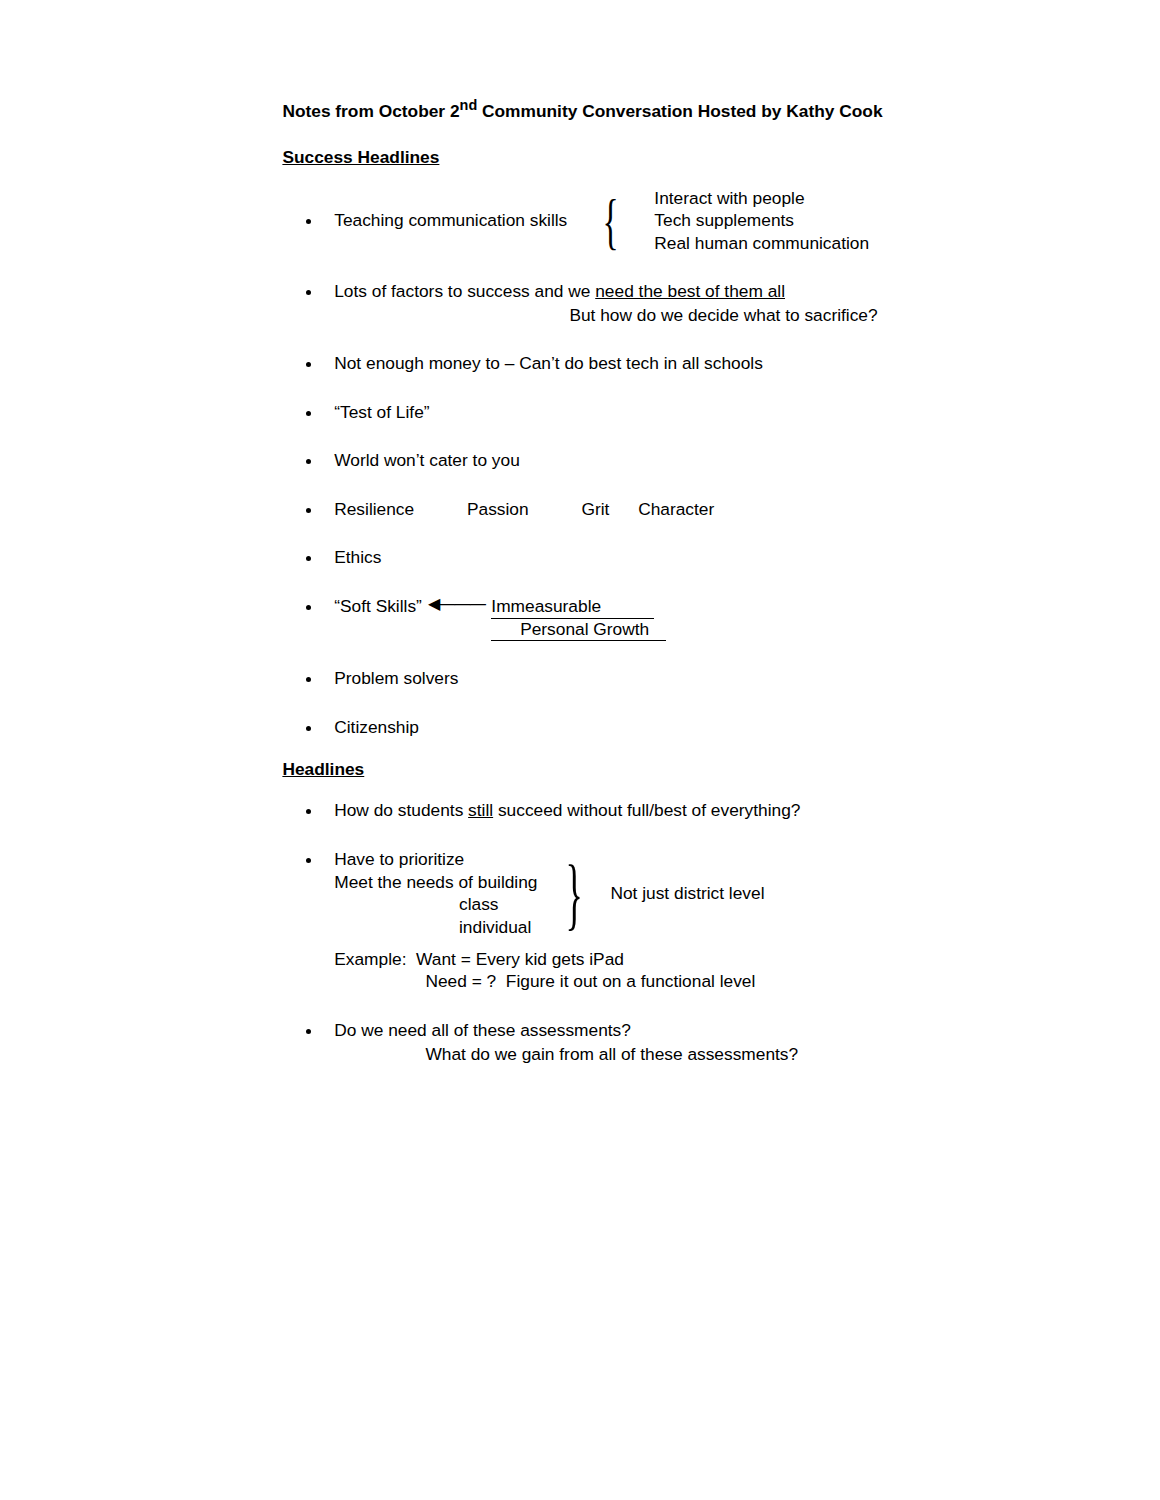Notes from October 2nd Community Conversation Hosted by Kathy Cook
Success Headlines
Teaching communication skills { Interact with people
Tech supplements
Real human communication
Lots of factors to success and we need the best of them all
But how do we decide what to sacrifice?
Not enough money to – Can’t do best tech in all schools
“Test of Life”
World won’t cater to you
Resilience Passion Grit Character
Ethics
“Soft Skills” ◀——— Immeasurable Personal Growth
Problem solvers
Citizenship
Headlines
How do students still succeed without full/best of everything?
Have to prioritize
Meet the needs of building
class
individual
}
Not just district level
Example: Want = Every kid gets iPad
Need = ? Figure it out on a functional level
Do we need all of these assessments?
What do we gain from all of these assessments?